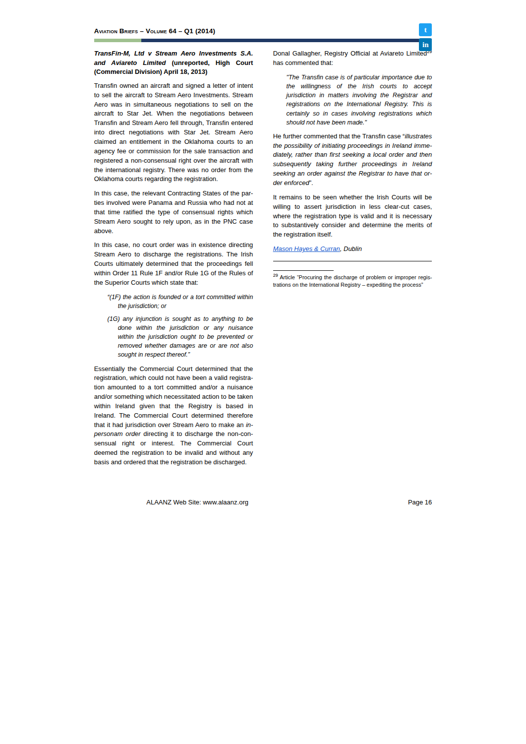t in
Aviation Briefs – Volume 64 – Q1 (2014)
TransFin-M, Ltd v Stream Aero Investments S.A. and Aviareto Limited (unreported, High Court (Commercial Division) April 18, 2013)
Transfin owned an aircraft and signed a letter of intent to sell the aircraft to Stream Aero Investments. Stream Aero was in simultaneous negotiations to sell on the aircraft to Star Jet. When the negotiations between Transfin and Stream Aero fell through, Transfin entered into direct negotiations with Star Jet. Stream Aero claimed an entitlement in the Oklahoma courts to an agency fee or commission for the sale transaction and registered a non-consensual right over the aircraft with the international registry. There was no order from the Oklahoma courts regarding the registration.
In this case, the relevant Contracting States of the parties involved were Panama and Russia who had not at that time ratified the type of consensual rights which Stream Aero sought to rely upon, as in the PNC case above.
In this case, no court order was in existence directing Stream Aero to discharge the registrations. The Irish Courts ultimately determined that the proceedings fell within Order 11 Rule 1F and/or Rule 1G of the Rules of the Superior Courts which state that:
“(1F) the action is founded or a tort committed within the jurisdiction; or
(1G) any injunction is sought as to anything to be done within the jurisdiction or any nuisance within the jurisdiction ought to be prevented or removed whether damages are or are not also sought in respect thereof.”
Essentially the Commercial Court determined that the registration, which could not have been a valid registration amounted to a tort committed and/or a nuisance and/or something which necessitated action to be taken within Ireland given that the Registry is based in Ireland. The Commercial Court determined therefore that it had jurisdiction over Stream Aero to make an in-personam order directing it to discharge the non-consensual right or interest. The Commercial Court deemed the registration to be invalid and without any basis and ordered that the registration be discharged.
Donal Gallagher, Registry Official at Aviareto Limited29 has commented that:
"The Transfin case is of particular importance due to the willingness of the Irish courts to accept jurisdiction in matters involving the Registrar and registrations on the International Registry. This is certainly so in cases involving registrations which should not have been made."
He further commented that the Transfin case “illustrates the possibility of initiating proceedings in Ireland immediately, rather than first seeking a local order and then subsequently taking further proceedings in Ireland seeking an order against the Registrar to have that order enforced”.
It remains to be seen whether the Irish Courts will be willing to assert jurisdiction in less clear-cut cases, where the registration type is valid and it is necessary to substantively consider and determine the merits of the registration itself.
Mason Hayes & Curran, Dublin
29 Article “Procuring the discharge of problem or improper registrations on the International Registry – expediting the process”
ALAANZ Web Site: www.alaanz.org Page 16